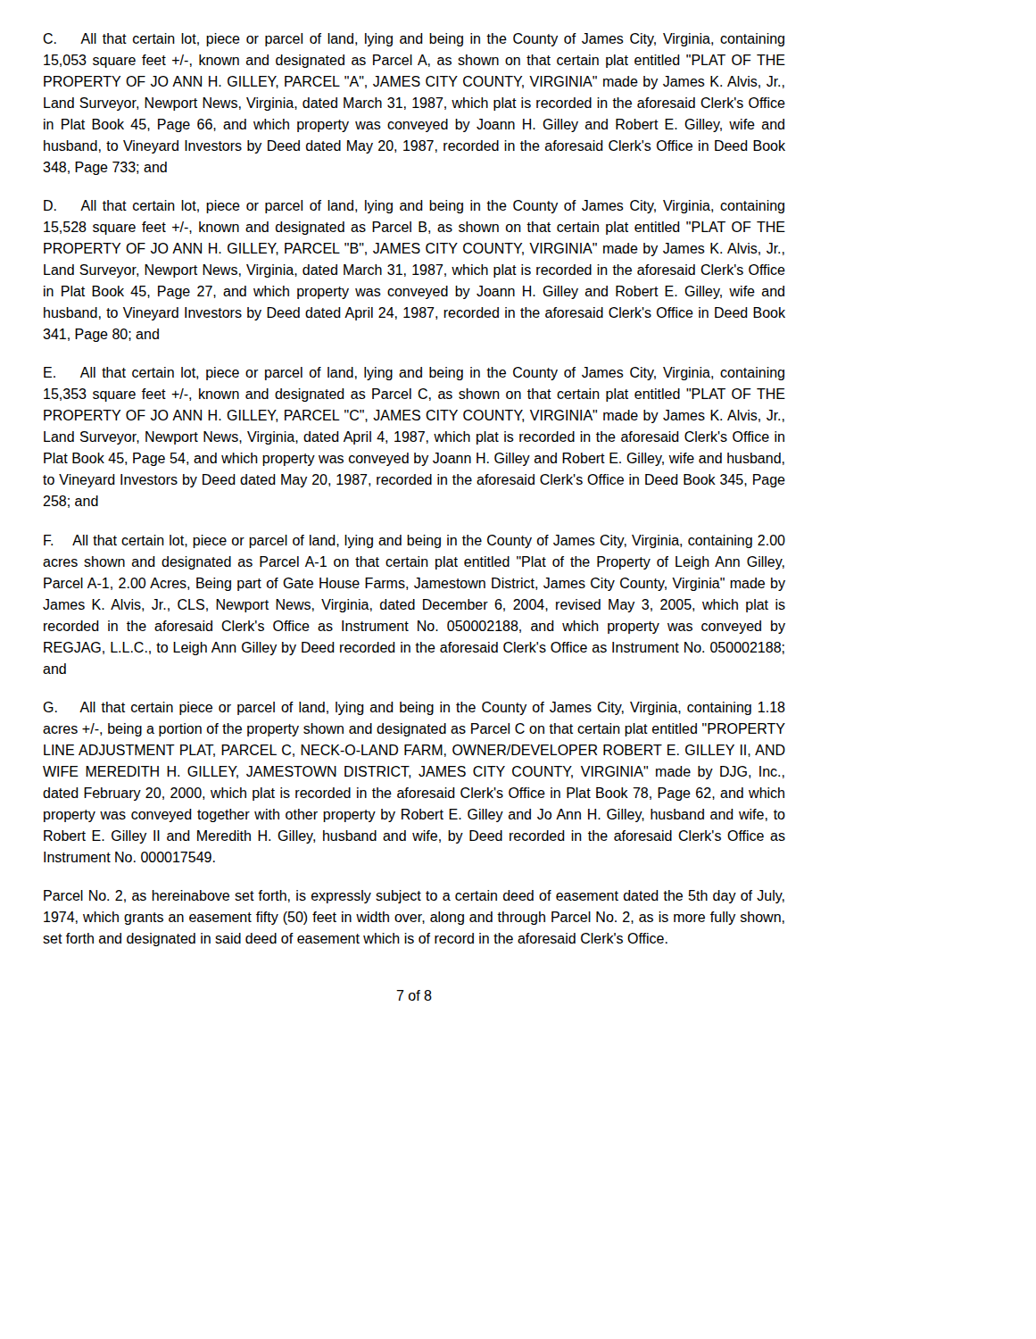C. All that certain lot, piece or parcel of land, lying and being in the County of James City, Virginia, containing 15,053 square feet +/-, known and designated as Parcel A, as shown on that certain plat entitled "PLAT OF THE PROPERTY OF JO ANN H. GILLEY, PARCEL "A", JAMES CITY COUNTY, VIRGINIA" made by James K. Alvis, Jr., Land Surveyor, Newport News, Virginia, dated March 31, 1987, which plat is recorded in the aforesaid Clerk's Office in Plat Book 45, Page 66, and which property was conveyed by Joann H. Gilley and Robert E. Gilley, wife and husband, to Vineyard Investors by Deed dated May 20, 1987, recorded in the aforesaid Clerk's Office in Deed Book 348, Page 733; and
D. All that certain lot, piece or parcel of land, lying and being in the County of James City, Virginia, containing 15,528 square feet +/-, known and designated as Parcel B, as shown on that certain plat entitled "PLAT OF THE PROPERTY OF JO ANN H. GILLEY, PARCEL "B", JAMES CITY COUNTY, VIRGINIA" made by James K. Alvis, Jr., Land Surveyor, Newport News, Virginia, dated March 31, 1987, which plat is recorded in the aforesaid Clerk's Office in Plat Book 45, Page 27, and which property was conveyed by Joann H. Gilley and Robert E. Gilley, wife and husband, to Vineyard Investors by Deed dated April 24, 1987, recorded in the aforesaid Clerk's Office in Deed Book 341, Page 80; and
E. All that certain lot, piece or parcel of land, lying and being in the County of James City, Virginia, containing 15,353 square feet +/-, known and designated as Parcel C, as shown on that certain plat entitled "PLAT OF THE PROPERTY OF JO ANN H. GILLEY, PARCEL "C", JAMES CITY COUNTY, VIRGINIA" made by James K. Alvis, Jr., Land Surveyor, Newport News, Virginia, dated April 4, 1987, which plat is recorded in the aforesaid Clerk's Office in Plat Book 45, Page 54, and which property was conveyed by Joann H. Gilley and Robert E. Gilley, wife and husband, to Vineyard Investors by Deed dated May 20, 1987, recorded in the aforesaid Clerk's Office in Deed Book 345, Page 258; and
F. All that certain lot, piece or parcel of land, lying and being in the County of James City, Virginia, containing 2.00 acres shown and designated as Parcel A-1 on that certain plat entitled "Plat of the Property of Leigh Ann Gilley, Parcel A-1, 2.00 Acres, Being part of Gate House Farms, Jamestown District, James City County, Virginia" made by James K. Alvis, Jr., CLS, Newport News, Virginia, dated December 6, 2004, revised May 3, 2005, which plat is recorded in the aforesaid Clerk's Office as Instrument No. 050002188, and which property was conveyed by REGJAG, L.L.C., to Leigh Ann Gilley by Deed recorded in the aforesaid Clerk's Office as Instrument No. 050002188; and
G. All that certain piece or parcel of land, lying and being in the County of James City, Virginia, containing 1.18 acres +/-, being a portion of the property shown and designated as Parcel C on that certain plat entitled "PROPERTY LINE ADJUSTMENT PLAT, PARCEL C, NECK-O-LAND FARM, OWNER/DEVELOPER ROBERT E. GILLEY II, AND WIFE MEREDITH H. GILLEY, JAMESTOWN DISTRICT, JAMES CITY COUNTY, VIRGINIA" made by DJG, Inc., dated February 20, 2000, which plat is recorded in the aforesaid Clerk's Office in Plat Book 78, Page 62, and which property was conveyed together with other property by Robert E. Gilley and Jo Ann H. Gilley, husband and wife, to Robert E. Gilley II and Meredith H. Gilley, husband and wife, by Deed recorded in the aforesaid Clerk's Office as Instrument No. 000017549.
Parcel No. 2, as hereinabove set forth, is expressly subject to a certain deed of easement dated the 5th day of July, 1974, which grants an easement fifty (50) feet in width over, along and through Parcel No. 2, as is more fully shown, set forth and designated in said deed of easement which is of record in the aforesaid Clerk's Office.
7 of 8